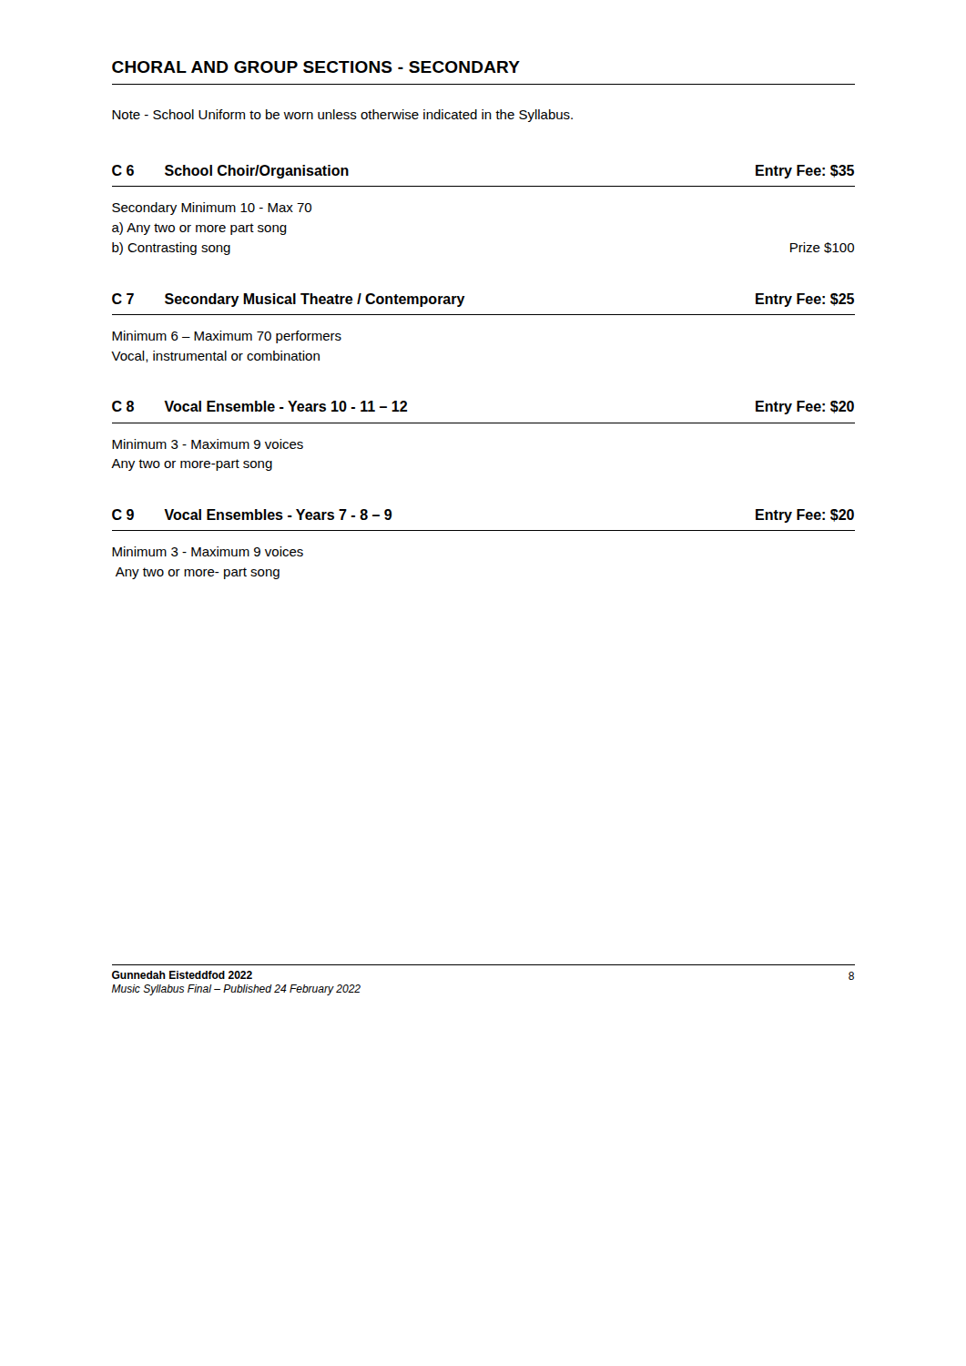CHORAL AND GROUP SECTIONS - SECONDARY
Note - School Uniform to be worn unless otherwise indicated in the Syllabus.
| C 6 | School Choir/Organisation | Entry Fee: $35 |
Secondary Minimum 10 - Max 70
a) Any two or more part song
b) Contrasting song Prize $100
| C 7 | Secondary Musical Theatre / Contemporary | Entry Fee: $25 |
Minimum 6 – Maximum 70 performers
Vocal, instrumental or combination
| C 8 | Vocal Ensemble - Years 10 - 11 – 12 | Entry Fee: $20 |
Minimum 3 - Maximum 9 voices
Any two or more-part song
| C 9 | Vocal Ensembles - Years 7 - 8 – 9 | Entry Fee: $20 |
Minimum 3 - Maximum 9 voices
Any two or more- part song
Gunnedah Eisteddfod 2022
Music Syllabus Final – Published 24 February 2022
8